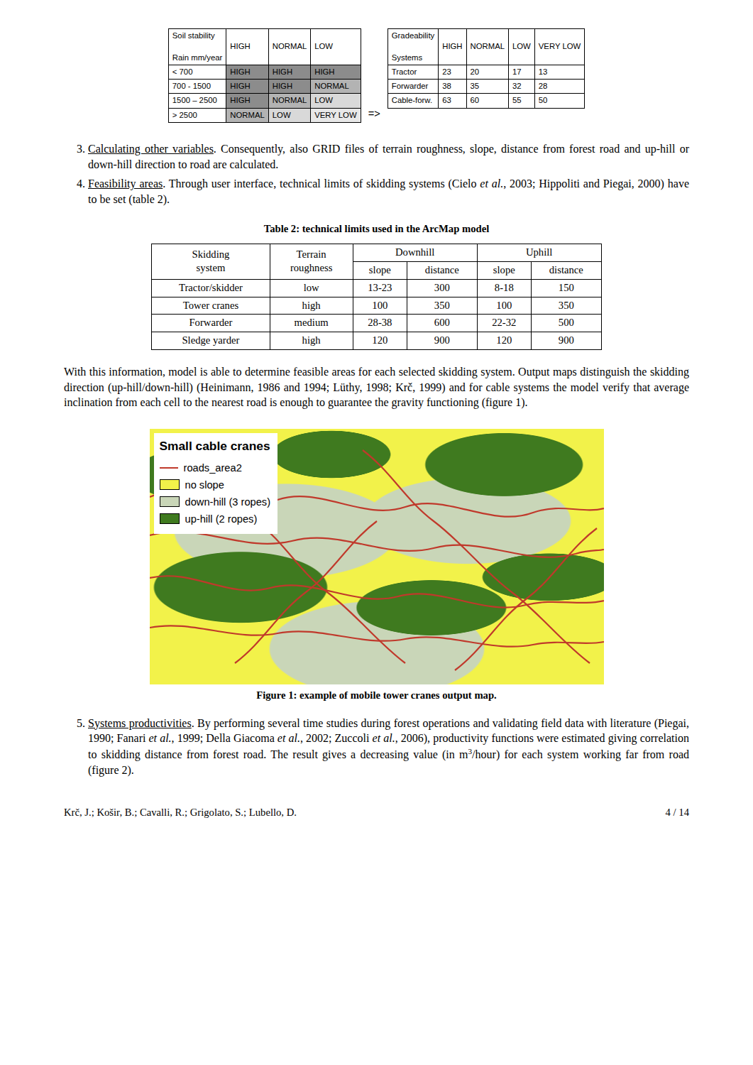| Soil stability Rain mm/year | HIGH | NORMAL | LOW |
| < 700 | HIGH | HIGH | HIGH |
| 700 - 1500 | HIGH | HIGH | NORMAL |
| 1500 – 2500 | HIGH | NORMAL | LOW |
| > 2500 | NORMAL | LOW | VERY LOW |
=>
| Gradeability Systems | HIGH | NORMAL | LOW | VERY LOW |
| Tractor | 23 | 20 | 17 | 13 |
| Forwarder | 38 | 35 | 32 | 28 |
| Cable-forw. | 63 | 60 | 55 | 50 |
Calculating other variables. Consequently, also GRID files of terrain roughness, slope, distance from forest road and up-hill or down-hill direction to road are calculated.
Feasibility areas. Through user interface, technical limits of skidding systems (Cielo et al., 2003; Hippoliti and Piegai, 2000) have to be set (table 2).
Table 2: technical limits used in the ArcMap model
| Skidding system | Terrain roughness | Downhill | Uphill |
| slope | distance | slope | distance |
| Tractor/skidder | low | 13-23 | 300 | 8-18 | 150 |
| Tower cranes | high | 100 | 350 | 100 | 350 |
| Forwarder | medium | 28-38 | 600 | 22-32 | 500 |
| Sledge yarder | high | 120 | 900 | 120 | 900 |
With this information, model is able to determine feasible areas for each selected skidding system. Output maps distinguish the skidding direction (up-hill/down-hill) (Heinimann, 1986 and 1994; Lüthy, 1998; Krč, 1999) and for cable systems the model verify that average inclination from each cell to the nearest road is enough to guarantee the gravity functioning (figure 1).
Small cable cranes
roads_area2
no slope
down-hill (3 ropes)
up-hill (2 ropes)
Figure 1: example of mobile tower cranes output map.
Systems productivities. By performing several time studies during forest operations and validating field data with literature (Piegai, 1990; Fanari et al., 1999; Della Giacoma et al., 2002; Zuccoli et al., 2006), productivity functions were estimated giving correlation to skidding distance from forest road. The result gives a decreasing value (in m3/hour) for each system working far from road (figure 2).
Krč, J.; Košir, B.; Cavalli, R.; Grigolato, S.; Lubello, D.
4 / 14